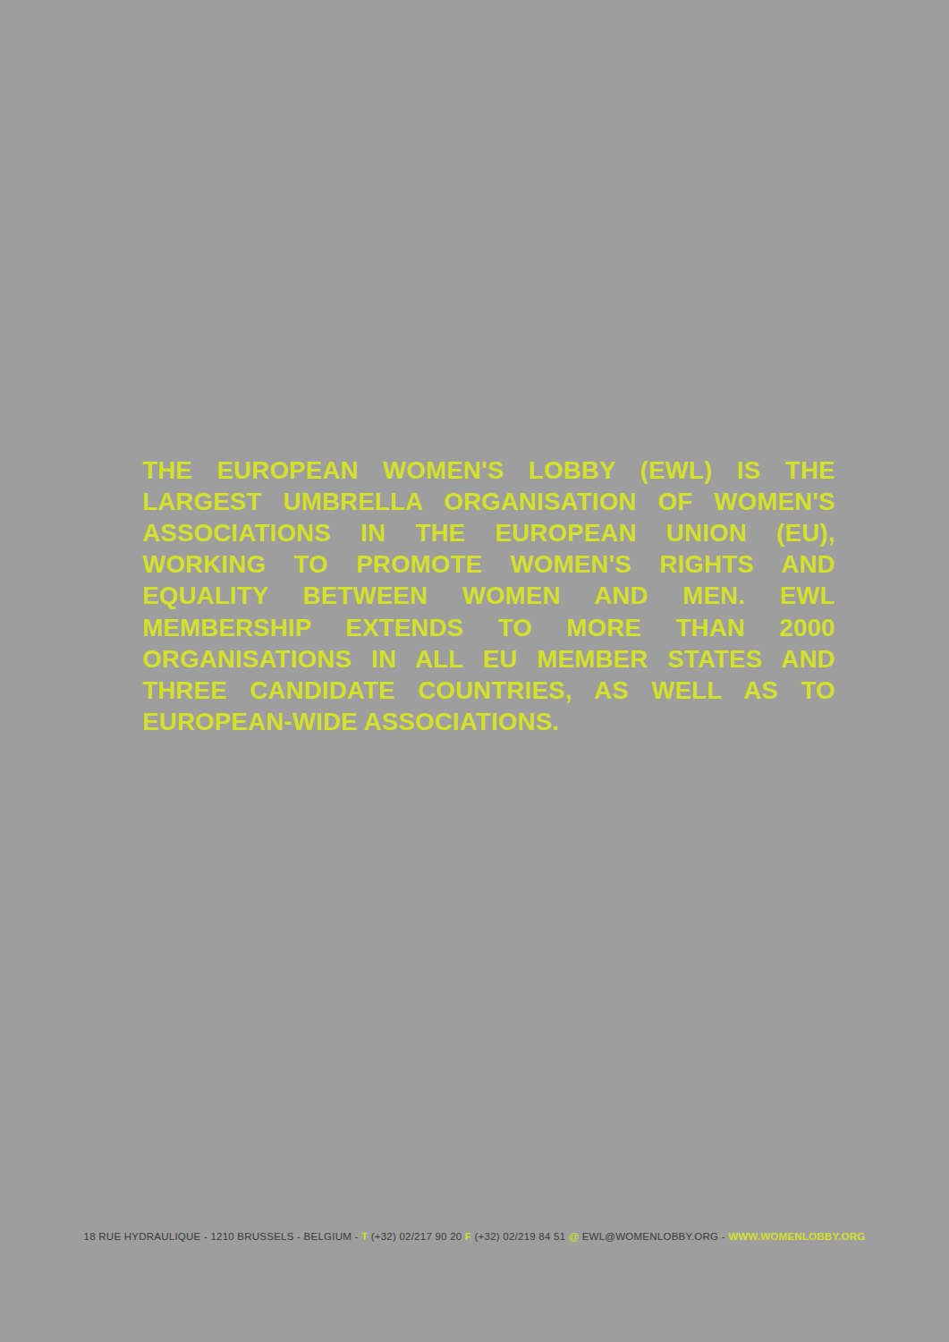The European Women's Lobby (EWL) is the largest umbrella organisation of women's associations in the European Union (EU), working to promote women's rights and equality between women and men. EWL membership extends to more than 2000 organisations in all EU Member States and three candidate countries, as well as to European-wide associations.
18 RUE HYDRAULIQUE - 1210 BRUSSELS - BELGIUM - T (+32) 02/217 90 20 F (+32) 02/219 84 51 @ EWL@WOMENLOBBY.ORG - WWW.WOMENLOBBY.ORG